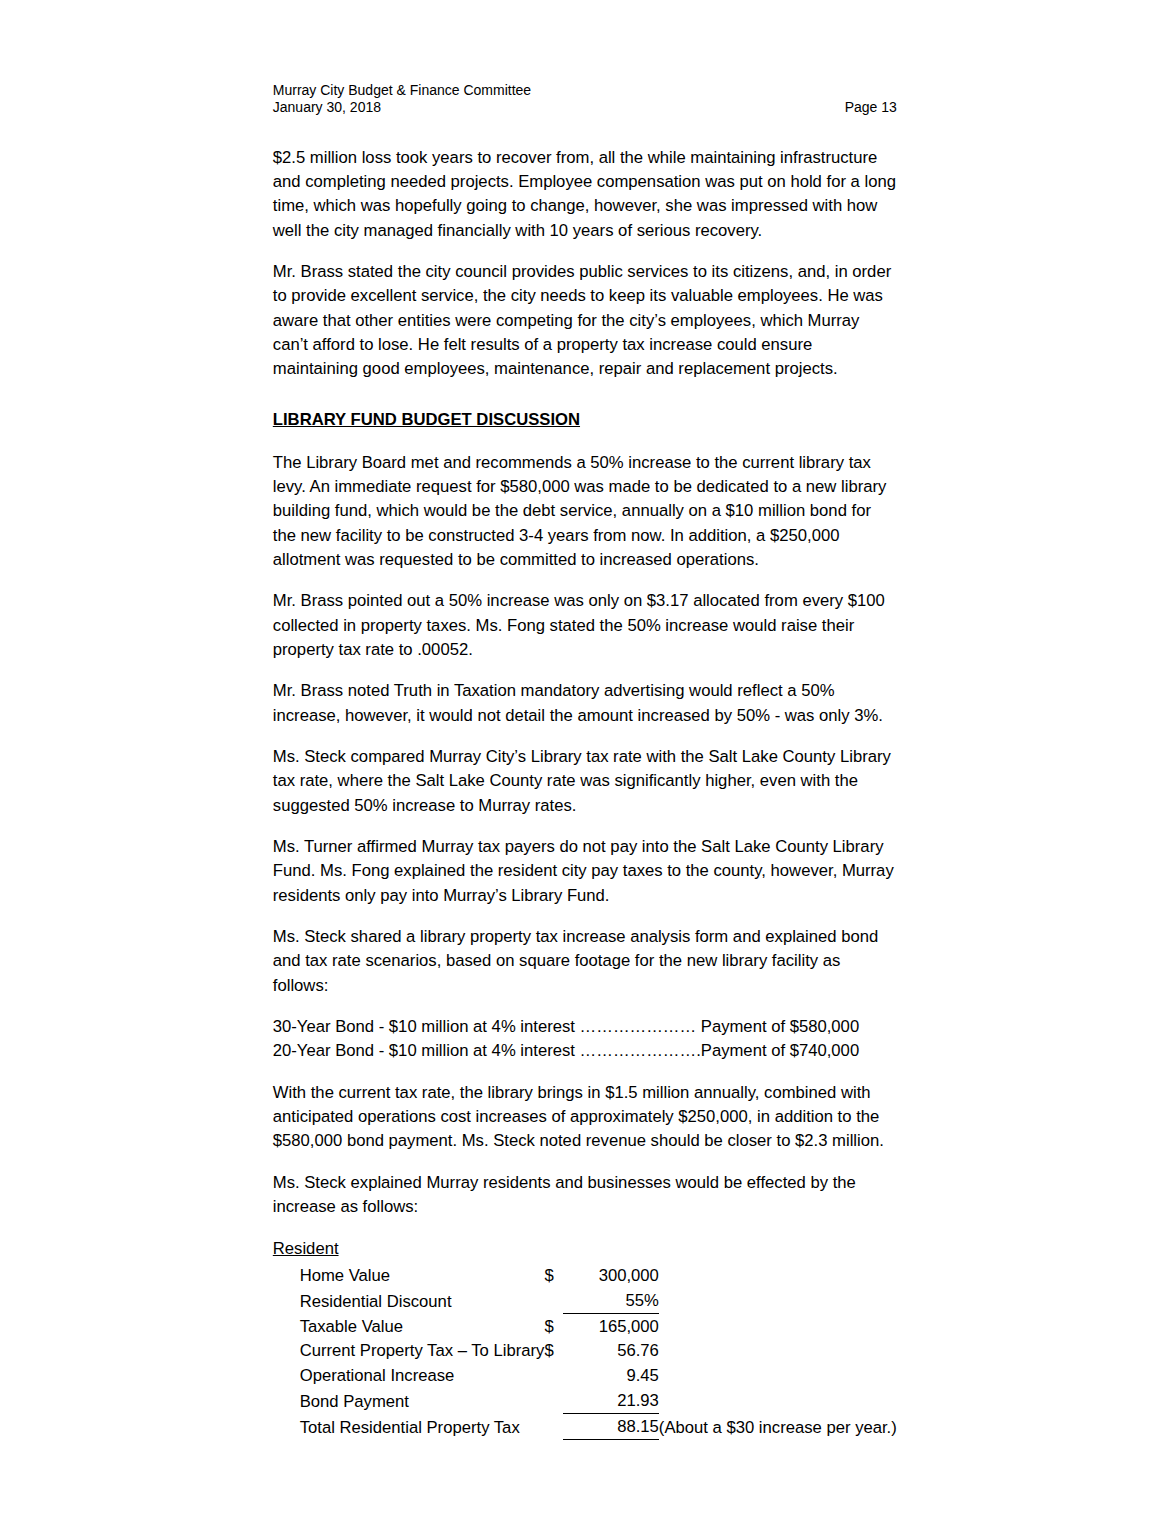Murray City Budget & Finance Committee
January 30, 2018
Page 13
$2.5 million loss took years to recover from, all the while maintaining infrastructure and completing needed projects. Employee compensation was put on hold for a long time, which was hopefully going to change, however, she was impressed with how well the city managed financially with 10 years of serious recovery.
Mr. Brass stated the city council provides public services to its citizens, and, in order to provide excellent service, the city needs to keep its valuable employees. He was aware that other entities were competing for the city’s employees, which Murray can’t afford to lose. He felt results of a property tax increase could ensure maintaining good employees, maintenance, repair and replacement projects.
LIBRARY FUND BUDGET DISCUSSION
The Library Board met and recommends a 50% increase to the current library tax levy. An immediate request for $580,000 was made to be dedicated to a new library building fund, which would be the debt service, annually on a $10 million bond for the new facility to be constructed 3-4 years from now. In addition, a $250,000 allotment was requested to be committed to increased operations.
Mr. Brass pointed out a 50% increase was only on $3.17 allocated from every $100 collected in property taxes. Ms. Fong stated the 50% increase would raise their property tax rate to .00052.
Mr. Brass noted Truth in Taxation mandatory advertising would reflect a 50% increase, however, it would not detail the amount increased by 50% - was only 3%.
Ms. Steck compared Murray City’s Library tax rate with the Salt Lake County Library tax rate, where the Salt Lake County rate was significantly higher, even with the suggested 50% increase to Murray rates.
Ms. Turner affirmed Murray tax payers do not pay into the Salt Lake County Library Fund. Ms. Fong explained the resident city pay taxes to the county, however, Murray residents only pay into Murray’s Library Fund.
Ms. Steck shared a library property tax increase analysis form and explained bond and tax rate scenarios, based on square footage for the new library facility as follows:
30-Year Bond - $10 million at 4% interest ………………… Payment of $580,000
20-Year Bond - $10 million at 4% interest ………………….Payment of $740,000
With the current tax rate, the library brings in $1.5 million annually, combined with anticipated operations cost increases of approximately $250,000, in addition to the $580,000 bond payment. Ms. Steck noted revenue should be closer to $2.3 million.
Ms. Steck explained Murray residents and businesses would be effected by the increase as follows:
Resident
| Home Value | $ | 300,000 | |
| Residential Discount | | 55% | |
| Taxable Value | $ | 165,000 | |
| Current Property Tax – To Library | $ | 56.76 | |
| Operational Increase | | 9.45 | |
| Bond Payment | | 21.93 | |
| Total Residential Property Tax | | 88.15 | (About a $30 increase per year.) |